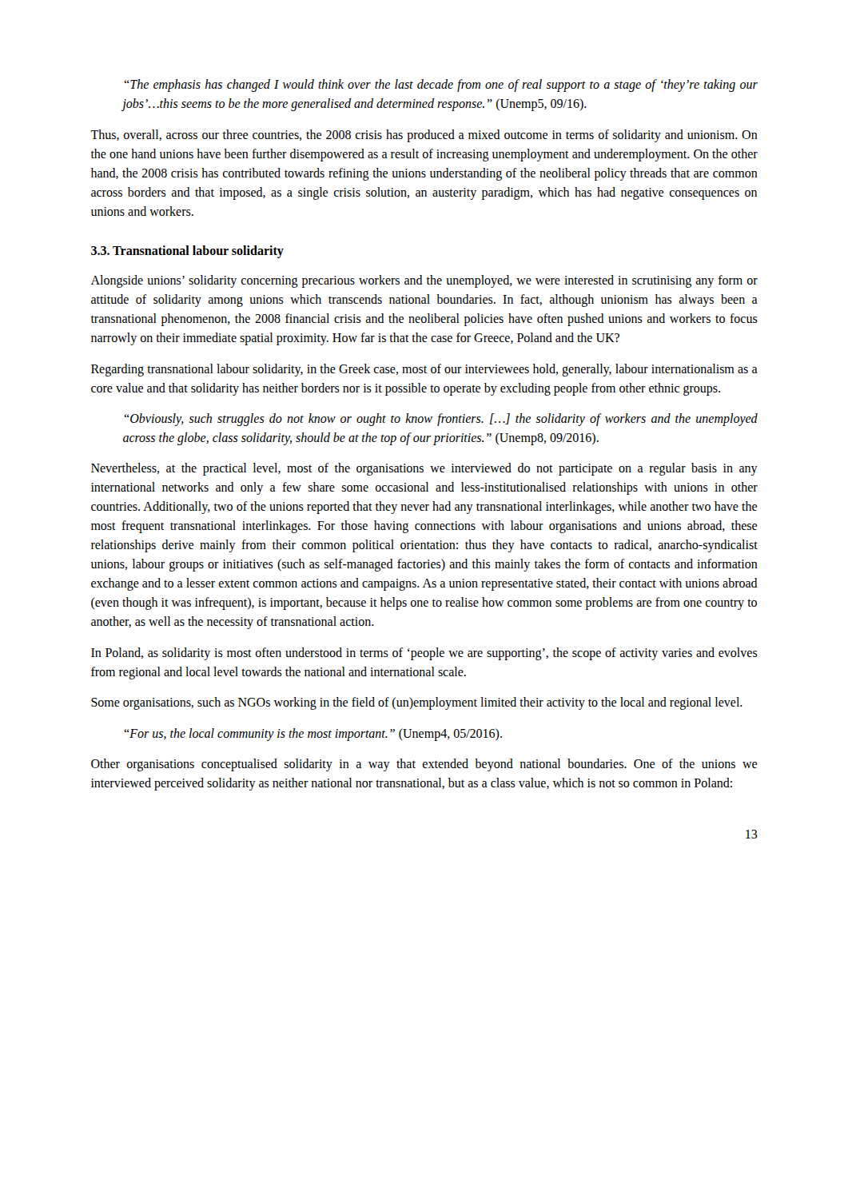“The emphasis has changed I would think over the last decade from one of real support to a stage of ‘they’re taking our jobs’…this seems to be the more generalised and determined response.” (Unemp5, 09/16).
Thus, overall, across our three countries, the 2008 crisis has produced a mixed outcome in terms of solidarity and unionism. On the one hand unions have been further disempowered as a result of increasing unemployment and underemployment. On the other hand, the 2008 crisis has contributed towards refining the unions understanding of the neoliberal policy threads that are common across borders and that imposed, as a single crisis solution, an austerity paradigm, which has had negative consequences on unions and workers.
3.3. Transnational labour solidarity
Alongside unions’ solidarity concerning precarious workers and the unemployed, we were interested in scrutinising any form or attitude of solidarity among unions which transcends national boundaries. In fact, although unionism has always been a transnational phenomenon, the 2008 financial crisis and the neoliberal policies have often pushed unions and workers to focus narrowly on their immediate spatial proximity. How far is that the case for Greece, Poland and the UK?
Regarding transnational labour solidarity, in the Greek case, most of our interviewees hold, generally, labour internationalism as a core value and that solidarity has neither borders nor is it possible to operate by excluding people from other ethnic groups.
“Obviously, such struggles do not know or ought to know frontiers. […] the solidarity of workers and the unemployed across the globe, class solidarity, should be at the top of our priorities.” (Unemp8, 09/2016).
Nevertheless, at the practical level, most of the organisations we interviewed do not participate on a regular basis in any international networks and only a few share some occasional and less-institutionalised relationships with unions in other countries. Additionally, two of the unions reported that they never had any transnational interlinkages, while another two have the most frequent transnational interlinkages. For those having connections with labour organisations and unions abroad, these relationships derive mainly from their common political orientation: thus they have contacts to radical, anarcho-syndicalist unions, labour groups or initiatives (such as self-managed factories) and this mainly takes the form of contacts and information exchange and to a lesser extent common actions and campaigns. As a union representative stated, their contact with unions abroad (even though it was infrequent), is important, because it helps one to realise how common some problems are from one country to another, as well as the necessity of transnational action.
In Poland, as solidarity is most often understood in terms of ‘people we are supporting’, the scope of activity varies and evolves from regional and local level towards the national and international scale.
Some organisations, such as NGOs working in the field of (un)employment limited their activity to the local and regional level.
“For us, the local community is the most important.” (Unemp4, 05/2016).
Other organisations conceptualised solidarity in a way that extended beyond national boundaries. One of the unions we interviewed perceived solidarity as neither national nor transnational, but as a class value, which is not so common in Poland:
13